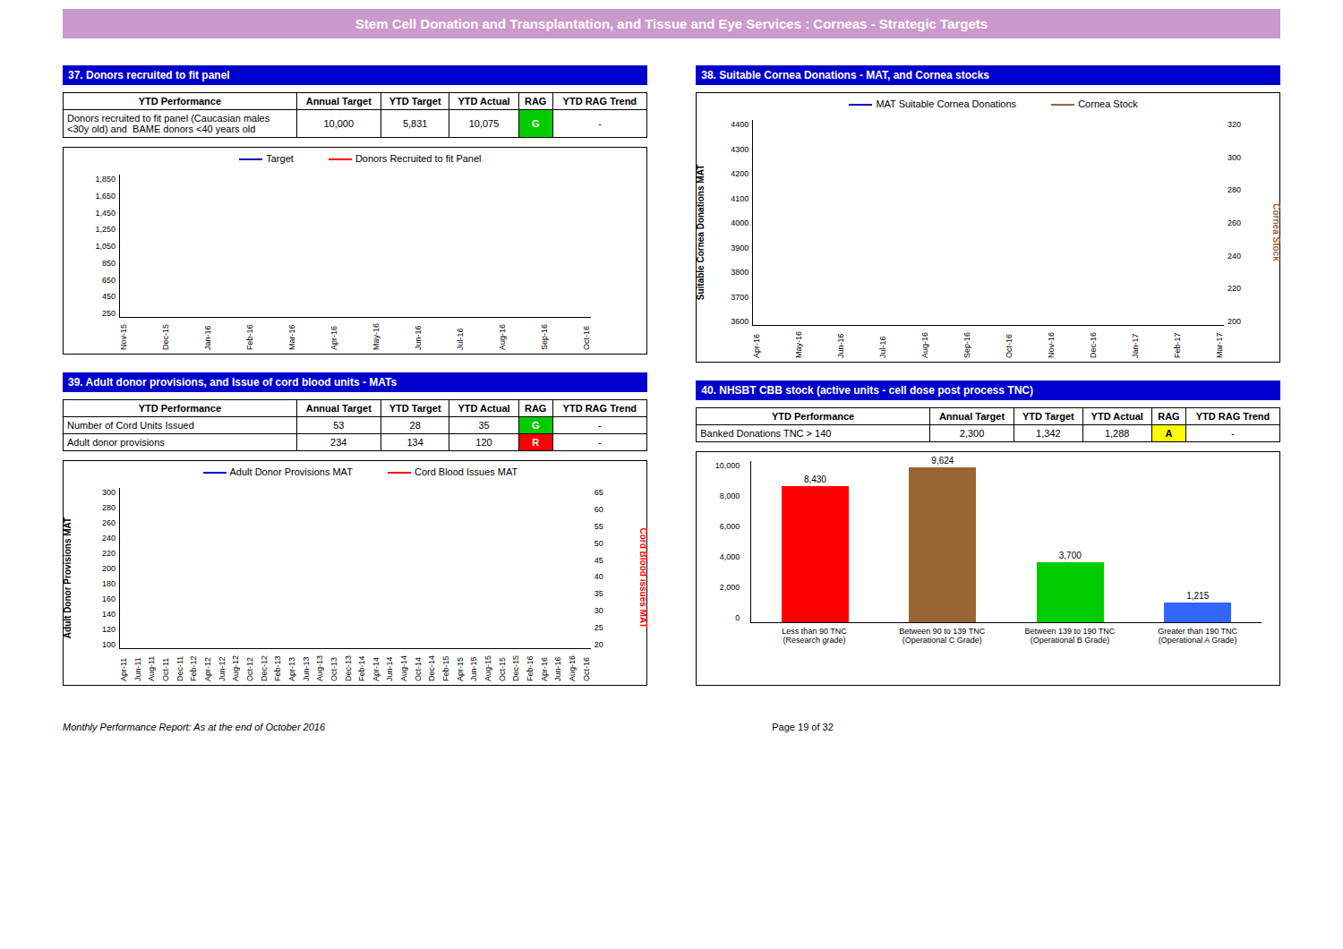Stem Cell Donation and Transplantation, and Tissue and Eye Services : Corneas - Strategic Targets
37. Donors recruited to fit panel
| YTD Performance | Annual Target | YTD Target | YTD Actual | RAG | YTD RAG Trend |
| --- | --- | --- | --- | --- | --- |
| Donors recruited to fit panel (Caucasian males <30y old) and BAME donors <40 years old | 10,000 | 5,831 | 10,075 | G | - |
Target Donors Recruited to fit Panel
1,850 1,650 1,450 1,250 1,050 850 650 450 250
Nov-15 Dec-15 Jan-16 Feb-16 Mar-16 Apr-16 May-16 Jun-16 Jul-16 Aug-16 Sep-16 Oct-16
39. Adult donor provisions, and Issue of cord blood units - MATs
| YTD Performance | Annual Target | YTD Target | YTD Actual | RAG | YTD RAG Trend |
| --- | --- | --- | --- | --- | --- |
| Number of Cord Units Issued | 53 | 28 | 35 | G | - |
| Adult donor provisions | 234 | 134 | 120 | R | - |
Adult Donor Provisions MAT Cord Blood Issues MAT
Adult Donor Provisions MAT
Cord Blood issues MAT
300 280 260 240 220 200 180 160 140 120 100
65 60 55 50 45 40 35 30 25 20
Apr-11 Jun-11 Aug-11 Oct-11 Dec-11 Feb-12 Apr-12 Jun-12 Aug-12 Oct-12 Dec-12 Feb-13 Apr-13 Jun-13 Aug-13 Oct-13 Dec-13 Feb-14 Apr-14 Jun-14 Aug-14 Oct-14 Dec-14 Feb-15 Apr-15 Jun-15 Aug-15 Oct-15 Dec-15 Feb-16 Apr-16 Jun-16 Aug-16 Oct-16
38. Suitable Cornea Donations - MAT, and Cornea stocks
MAT Suitable Cornea Donations Cornea Stock
Suitable Cornea Donations MAT
Cornea Stock
4400 4300 4200 4100 4000 3900 3800 3700 3600
320 300 280 260 240 220 200
Apr-16 May-16 Jun-16 Jul-16 Aug-16 Sep-16 Oct-16 Nov-16 Dec-16 Jan-17 Feb-17 Mar-17
40. NHSBT CBB stock (active units - cell dose post process TNC)
| YTD Performance | Annual Target | YTD Target | YTD Actual | RAG | YTD RAG Trend |
| --- | --- | --- | --- | --- | --- |
| Banked Donations TNC > 140 | 2,300 | 1,342 | 1,288 | A | - |
10,000 8,000 6,000 4,000 2,000 0
8,430
9,624
3,700
1,215
Less than 90 TNC
(Research grade)
Between 90 to 139 TNC
(Operational C Grade)
Between 139 to 190 TNC
(Operational B Grade)
Greater than 190 TNC
(Operational A Grade)
Monthly Performance Report: As at the end of October 2016
Page 19 of 32